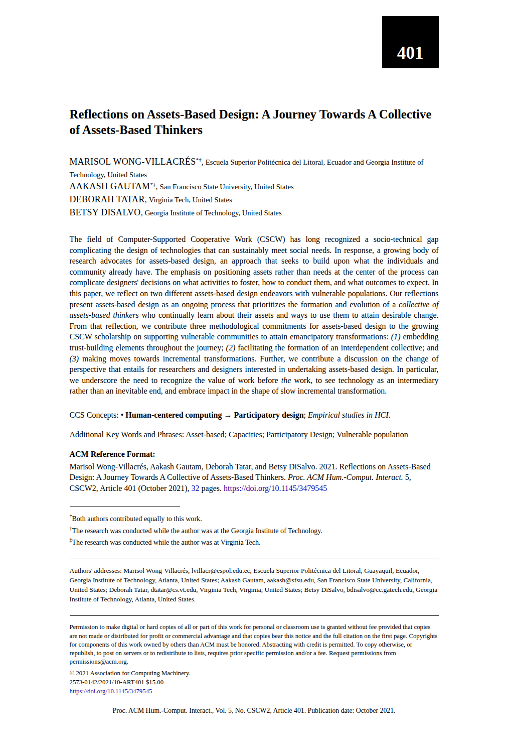401
Reflections on Assets-Based Design: A Journey Towards A Collective of Assets-Based Thinkers
MARISOL WONG-VILLACRÉS*†, Escuela Superior Politécnica del Litoral, Ecuador and Georgia Institute of Technology, United States
AAKASH GAUTAM*‡, San Francisco State University, United States
DEBORAH TATAR, Virginia Tech, United States
BETSY DISALVO, Georgia Institute of Technology, United States
The field of Computer-Supported Cooperative Work (CSCW) has long recognized a socio-technical gap complicating the design of technologies that can sustainably meet social needs. In response, a growing body of research advocates for assets-based design, an approach that seeks to build upon what the individuals and community already have. The emphasis on positioning assets rather than needs at the center of the process can complicate designers' decisions on what activities to foster, how to conduct them, and what outcomes to expect. In this paper, we reflect on two different assets-based design endeavors with vulnerable populations. Our reflections present assets-based design as an ongoing process that prioritizes the formation and evolution of a collective of assets-based thinkers who continually learn about their assets and ways to use them to attain desirable change. From that reflection, we contribute three methodological commitments for assets-based design to the growing CSCW scholarship on supporting vulnerable communities to attain emancipatory transformations: (1) embedding trust-building elements throughout the journey; (2) facilitating the formation of an interdependent collective; and (3) making moves towards incremental transformations. Further, we contribute a discussion on the change of perspective that entails for researchers and designers interested in undertaking assets-based design. In particular, we underscore the need to recognize the value of work before the work, to see technology as an intermediary rather than an inevitable end, and embrace impact in the shape of slow incremental transformation.
CCS Concepts: • Human-centered computing → Participatory design; Empirical studies in HCI.
Additional Key Words and Phrases: Asset-based; Capacities; Participatory Design; Vulnerable population
ACM Reference Format:
Marisol Wong-Villacrés, Aakash Gautam, Deborah Tatar, and Betsy DiSalvo. 2021. Reflections on Assets-Based Design: A Journey Towards A Collective of Assets-Based Thinkers. Proc. ACM Hum.-Comput. Interact. 5, CSCW2, Article 401 (October 2021), 32 pages. https://doi.org/10.1145/3479545
*Both authors contributed equally to this work.
†The research was conducted while the author was at the Georgia Institute of Technology.
‡The research was conducted while the author was at Virginia Tech.
Authors' addresses: Marisol Wong-Villacrés, lvillacr@espol.edu.ec, Escuela Superior Politécnica del Litoral, Guayaquil, Ecuador, Georgia Institute of Technology, Atlanta, United States; Aakash Gautam, aakash@sfsu.edu, San Francisco State University, California, United States; Deborah Tatar, dtatar@cs.vt.edu, Virginia Tech, Virginia, United States; Betsy DiSalvo, bdisalvo@cc.gatech.edu, Georgia Institute of Technology, Atlanta, United States.
Permission to make digital or hard copies of all or part of this work for personal or classroom use is granted without fee provided that copies are not made or distributed for profit or commercial advantage and that copies bear this notice and the full citation on the first page. Copyrights for components of this work owned by others than ACM must be honored. Abstracting with credit is permitted. To copy otherwise, or republish, to post on servers or to redistribute to lists, requires prior specific permission and/or a fee. Request permissions from permissions@acm.org.
© 2021 Association for Computing Machinery.
2573-0142/2021/10-ART401 $15.00
https://doi.org/10.1145/3479545
Proc. ACM Hum.-Comput. Interact., Vol. 5, No. CSCW2, Article 401. Publication date: October 2021.